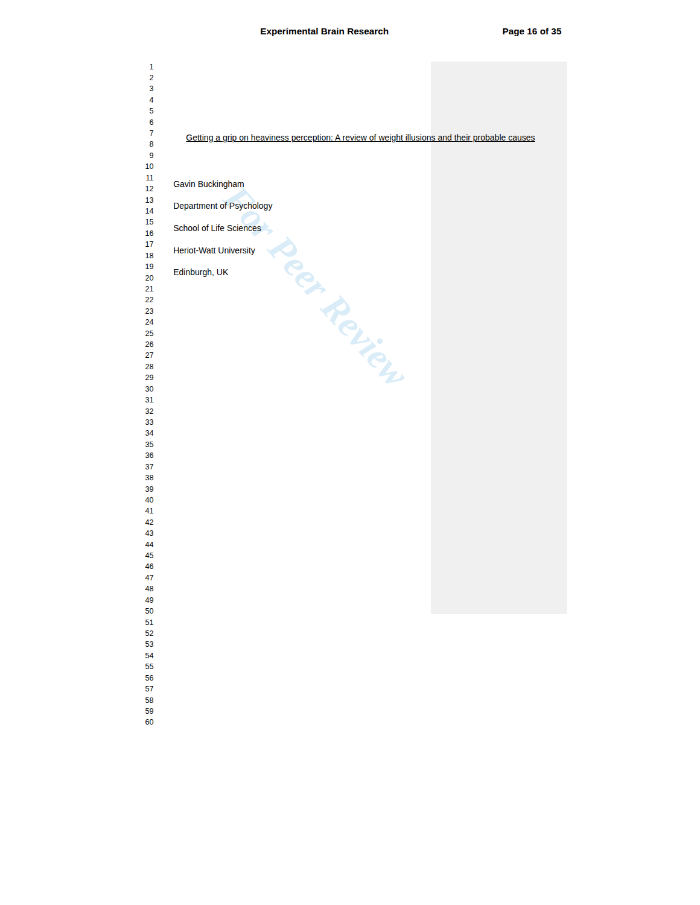Experimental Brain Research Page 16 of 35
1
2
3
4
5
6
7
8
9
10
11
12
13
14
15
16
17
18
19
20
21
22
23
24
25
26
27
28
29
30
31
32
33
34
35
36
37
38
39
40
41
42
43
44
45
46
47
48
49
50
51
52
53
54
55
56
57
58
59
60
For Peer Review
Getting a grip on heaviness perception: A review of weight illusions and their probable causes
Gavin Buckingham
Department of Psychology
School of Life Sciences
Heriot-Watt University
Edinburgh, UK